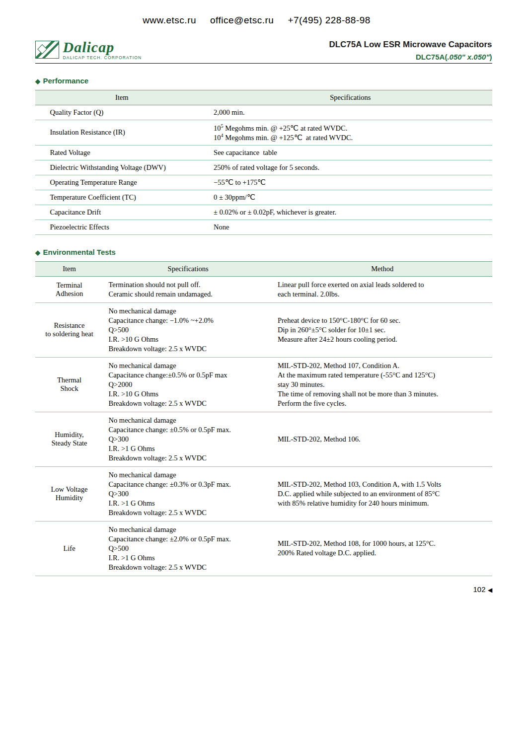www.etsc.ru office@etsc.ru+7(495) 228-88-98
Dalicap
DALICAP TECH. CORPORATION
DLC75A Low ESR Microwave Capacitors
DLC75A(.050" x.050")
Performance
| Item | Specifications |
| --- | --- |
| Quality Factor (Q) | 2,000 min. |
| Insulation Resistance (IR) | 10 5 Megohms min. @ +25℃ at rated WVDC. 10 4 Megohms min. @ +125℃ at rated WVDC. |
| Rated Voltage | See capacitance table |
| Dielectric Withstanding Voltage (DWV) | 250% of rated voltage for 5 seconds. |
| Operating Temperature Range | −55℃ to +175℃ |
| Temperature Coefficient (TC) | 0 ± 30ppm/℃ |
| Capacitance Drift | ± 0.02% or ± 0.02pF, whichever is greater. |
| Piezoelectric Effects | None |
Environmental Tests
| Item | Specifications | Method |
| --- | --- | --- |
| Terminal Adhesion | Termination should not pull off. Ceramic should remain undamaged. | Linear pull force exerted on axial leads soldered to each terminal. 2.0lbs. |
| Resistance to soldering heat | No mechanical damage Capacitance change: −1.0% ~+2.0% Q>500 I.R. >10 G Ohms Breakdown voltage: 2.5 x WVDC | Preheat device to 150°C-180°C for 60 sec. Dip in 260°±5°C solder for 10±1 sec. Measure after 24±2 hours cooling period. |
| Thermal Shock | No mechanical damage Capacitance change:±0.5% or 0.5pF max Q>2000 I.R. >10 G Ohms Breakdown voltage: 2.5 x WVDC | MIL-STD-202, Method 107, Condition A. At the maximum rated temperature (-55°C and 125°C) stay 30 minutes. The time of removing shall not be more than 3 minutes. Perform the five cycles. |
| Humidity, Steady State | No mechanical damage Capacitance change: ±0.5% or 0.5pF max. Q>300 I.R. >1 G Ohms Breakdown voltage: 2.5 x WVDC | MIL-STD-202, Method 106. |
| Low Voltage Humidity | No mechanical damage Capacitance change: ±0.3% or 0.3pF max. Q>300 I.R. >1 G Ohms Breakdown voltage: 2.5 x WVDC | MIL-STD-202, Method 103, Condition A, with 1.5 Volts D.C. applied while subjected to an environment of 85°C with 85% relative humidity for 240 hours minimum. |
| Life | No mechanical damage Capacitance change: ±2.0% or 0.5pF max. Q>500 I.R. >1 G Ohms Breakdown voltage: 2.5 x WVDC | MIL-STD-202, Method 108, for 1000 hours, at 125°C. 200% Rated voltage D.C. applied. |
102